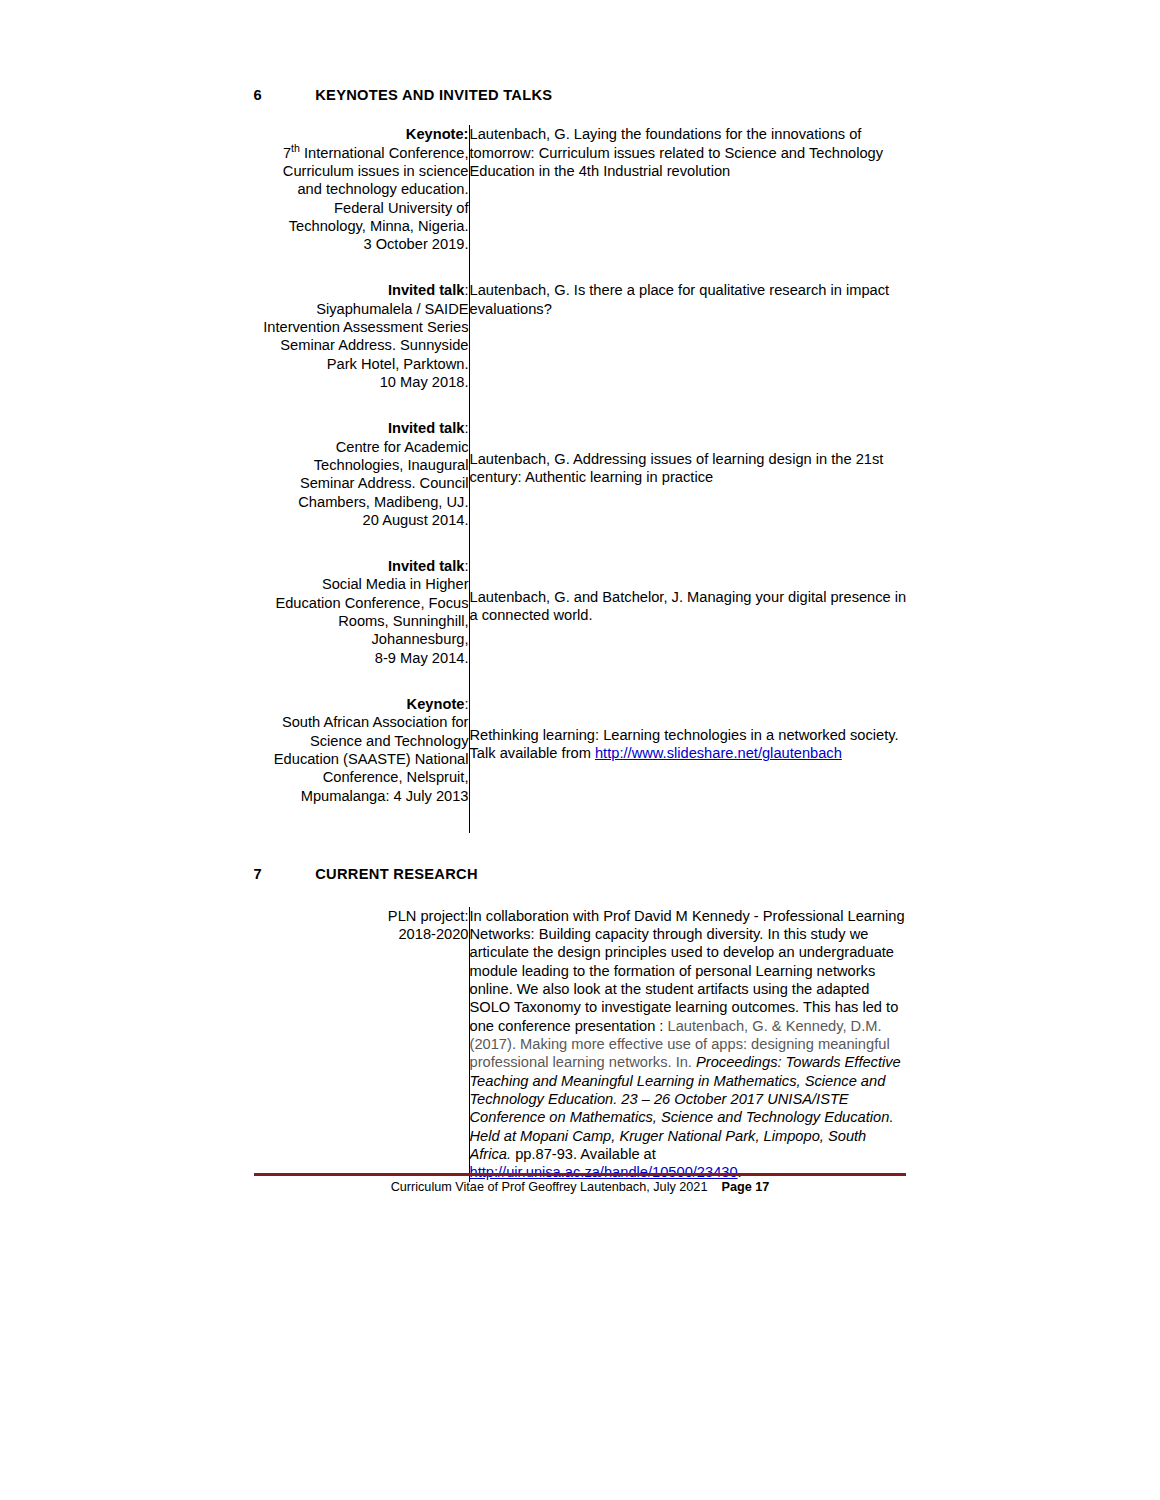6 KEYNOTES AND INVITED TALKS
| Keynote: 7 th International Conference, Curriculum issues in science and technology education. Federal University of Technology, Minna, Nigeria. 3 October 2019. | Lautenbach, G. Laying the foundations for the innovations of tomorrow: Curriculum issues related to Science and Technology Education in the 4th Industrial revolution |
| Invited talk : Siyaphumalela / SAIDE Intervention Assessment Series Seminar Address. Sunnyside Park Hotel, Parktown. 10 May 2018. | Lautenbach, G. Is there a place for qualitative research in impact evaluations? |
| Invited talk : Centre for Academic Technologies, Inaugural Seminar Address. Council Chambers, Madibeng, UJ. 20 August 2014. | Lautenbach, G. Addressing issues of learning design in the 21st century: Authentic learning in practice |
| Invited talk : Social Media in Higher Education Conference, Focus Rooms, Sunninghill, Johannesburg, 8-9 May 2014. | Lautenbach, G. and Batchelor, J. Managing your digital presence in a connected world. |
| Keynote : South African Association for Science and Technology Education (SAASTE) National Conference, Nelspruit, Mpumalanga: 4 July 2013 | Rethinking learning: Learning technologies in a networked society. Talk available from http://www.slideshare.net/glautenbach |
7 CURRENT RESEARCH
| PLN project: 2018-2020 | In collaboration with Prof David M Kennedy - Professional Learning Networks: Building capacity through diversity. In this study we articulate the design principles used to develop an undergraduate module leading to the formation of personal Learning networks online. We also look at the student artifacts using the adapted SOLO Taxonomy to investigate learning outcomes. This has led to one conference presentation : Lautenbach, G. & Kennedy, D.M. (2017). Making more effective use of apps: designing meaningful professional learning networks. In. Proceedings: Towards Effective Teaching and Meaningful Learning in Mathematics, Science and Technology Education. 23 – 26 October 2017 UNISA/ISTE Conference on Mathematics, Science and Technology Education. Held at Mopani Camp, Kruger National Park, Limpopo, South Africa. pp.87-93. Available at http://uir.unisa.ac.za/handle/10500/23430 . |
Curriculum Vitae of Prof Geoffrey Lautenbach, July 2021 Page 17